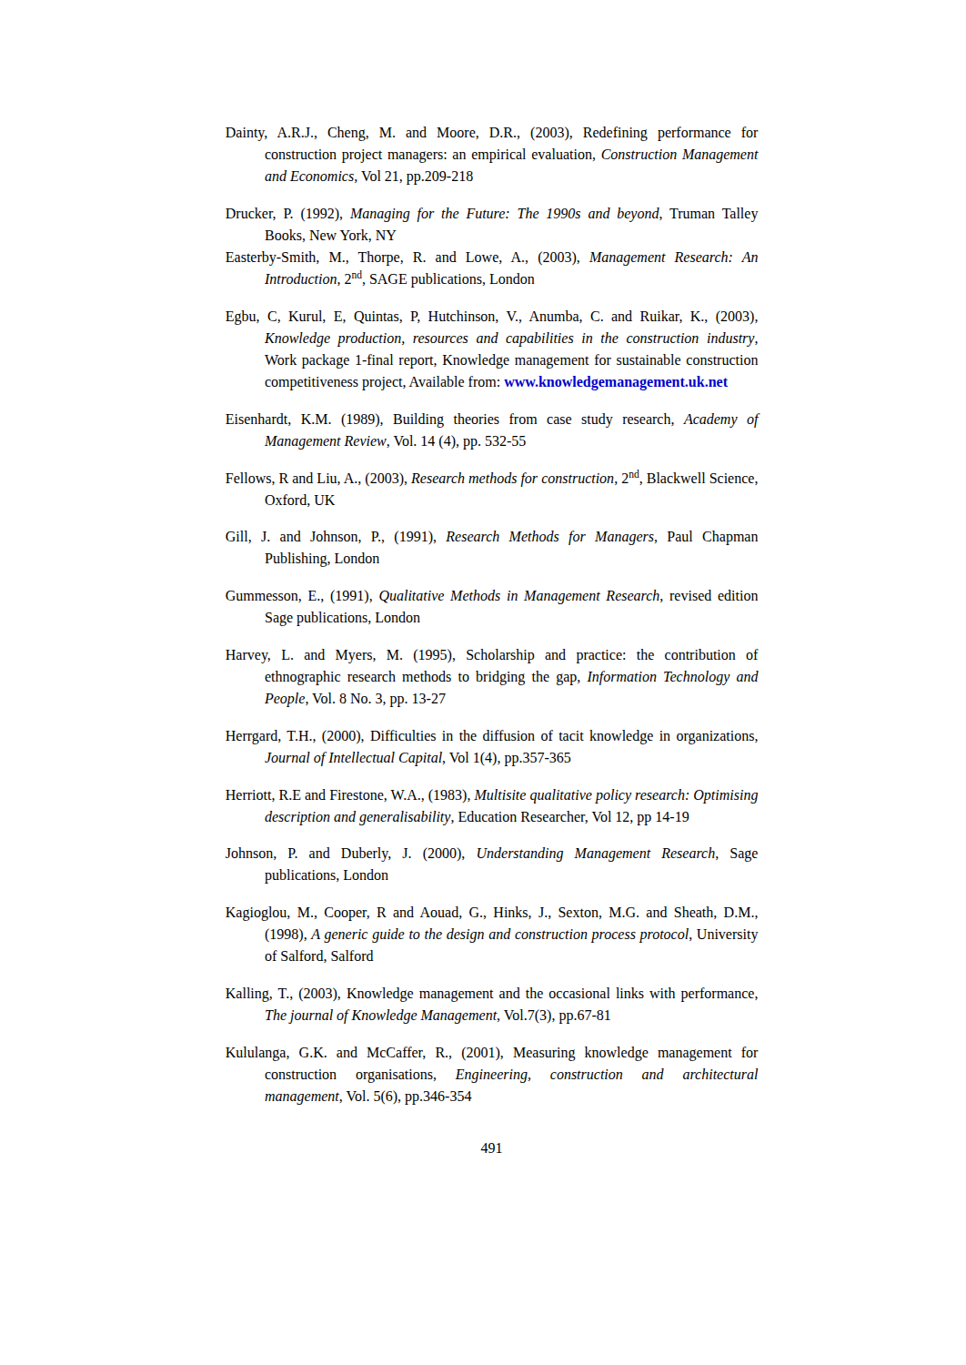Dainty, A.R.J., Cheng, M. and Moore, D.R., (2003), Redefining performance for construction project managers: an empirical evaluation, Construction Management and Economics, Vol 21, pp.209-218
Drucker, P. (1992), Managing for the Future: The 1990s and beyond, Truman Talley Books, New York, NY
Easterby-Smith, M., Thorpe, R. and Lowe, A., (2003), Management Research: An Introduction, 2nd, SAGE publications, London
Egbu, C, Kurul, E, Quintas, P, Hutchinson, V., Anumba, C. and Ruikar, K., (2003), Knowledge production, resources and capabilities in the construction industry, Work package 1-final report, Knowledge management for sustainable construction competitiveness project, Available from: www.knowledgemanagement.uk.net
Eisenhardt, K.M. (1989), Building theories from case study research, Academy of Management Review, Vol. 14 (4), pp. 532-55
Fellows, R and Liu, A., (2003), Research methods for construction, 2nd, Blackwell Science, Oxford, UK
Gill, J. and Johnson, P., (1991), Research Methods for Managers, Paul Chapman Publishing, London
Gummesson, E., (1991), Qualitative Methods in Management Research, revised edition Sage publications, London
Harvey, L. and Myers, M. (1995), Scholarship and practice: the contribution of ethnographic research methods to bridging the gap, Information Technology and People, Vol. 8 No. 3, pp. 13-27
Herrgard, T.H., (2000), Difficulties in the diffusion of tacit knowledge in organizations, Journal of Intellectual Capital, Vol 1(4), pp.357-365
Herriott, R.E and Firestone, W.A., (1983), Multisite qualitative policy research: Optimising description and generalisability, Education Researcher, Vol 12, pp 14-19
Johnson, P. and Duberly, J. (2000), Understanding Management Research, Sage publications, London
Kagioglou, M., Cooper, R and Aouad, G., Hinks, J., Sexton, M.G. and Sheath, D.M., (1998), A generic guide to the design and construction process protocol, University of Salford, Salford
Kalling, T., (2003), Knowledge management and the occasional links with performance, The journal of Knowledge Management, Vol.7(3), pp.67-81
Kululanga, G.K. and McCaffer, R., (2001), Measuring knowledge management for construction organisations, Engineering, construction and architectural management, Vol. 5(6), pp.346-354
491